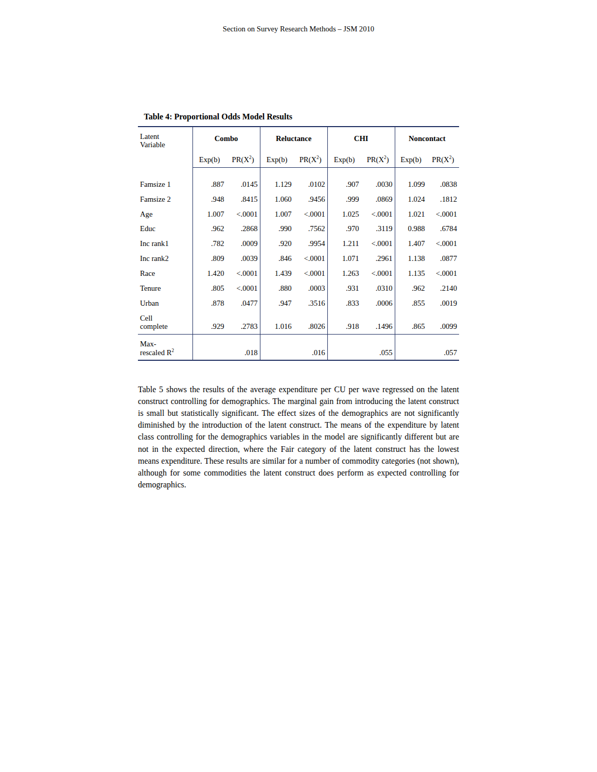Section on Survey Research Methods – JSM 2010
Table 4: Proportional Odds Model Results
| Latent Variable | Combo | Reluctance | CHI | Noncontact |
| --- | --- | --- | --- | --- |
| Exp(b) | PR(X 2 ) | Exp(b) | PR(X 2 ) | Exp(b) | PR(X 2 ) | Exp(b) | PR(X 2 ) |
| Famsize 1 | .887 | .0145 | 1.129 | .0102 | .907 | .0030 | 1.099 | .0838 |
| Famsize 2 | .948 | .8415 | 1.060 | .9456 | .999 | .0869 | 1.024 | .1812 |
| Age | 1.007 | <.0001 | 1.007 | <.0001 | 1.025 | <.0001 | 1.021 | <.0001 |
| Educ | .962 | .2868 | .990 | .7562 | .970 | .3119 | 0.988 | .6784 |
| Inc rank1 | .782 | .0009 | .920 | .9954 | 1.211 | <.0001 | 1.407 | <.0001 |
| Inc rank2 | .809 | .0039 | .846 | <.0001 | 1.071 | .2961 | 1.138 | .0877 |
| Race | 1.420 | <.0001 | 1.439 | <.0001 | 1.263 | <.0001 | 1.135 | <.0001 |
| Tenure | .805 | <.0001 | .880 | .0003 | .931 | .0310 | .962 | .2140 |
| Urban | .878 | .0477 | .947 | .3516 | .833 | .0006 | .855 | .0019 |
| Cell complete | .929 | .2783 | 1.016 | .8026 | .918 | .1496 | .865 | .0099 |
| Max- rescaled R 2 | | .018 | | .016 | | .055 | | .057 |
Table 5 shows the results of the average expenditure per CU per wave regressed on the latent construct controlling for demographics. The marginal gain from introducing the latent construct is small but statistically significant. The effect sizes of the demographics are not significantly diminished by the introduction of the latent construct. The means of the expenditure by latent class controlling for the demographics variables in the model are significantly different but are not in the expected direction, where the Fair category of the latent construct has the lowest means expenditure. These results are similar for a number of commodity categories (not shown), although for some commodities the latent construct does perform as expected controlling for demographics.